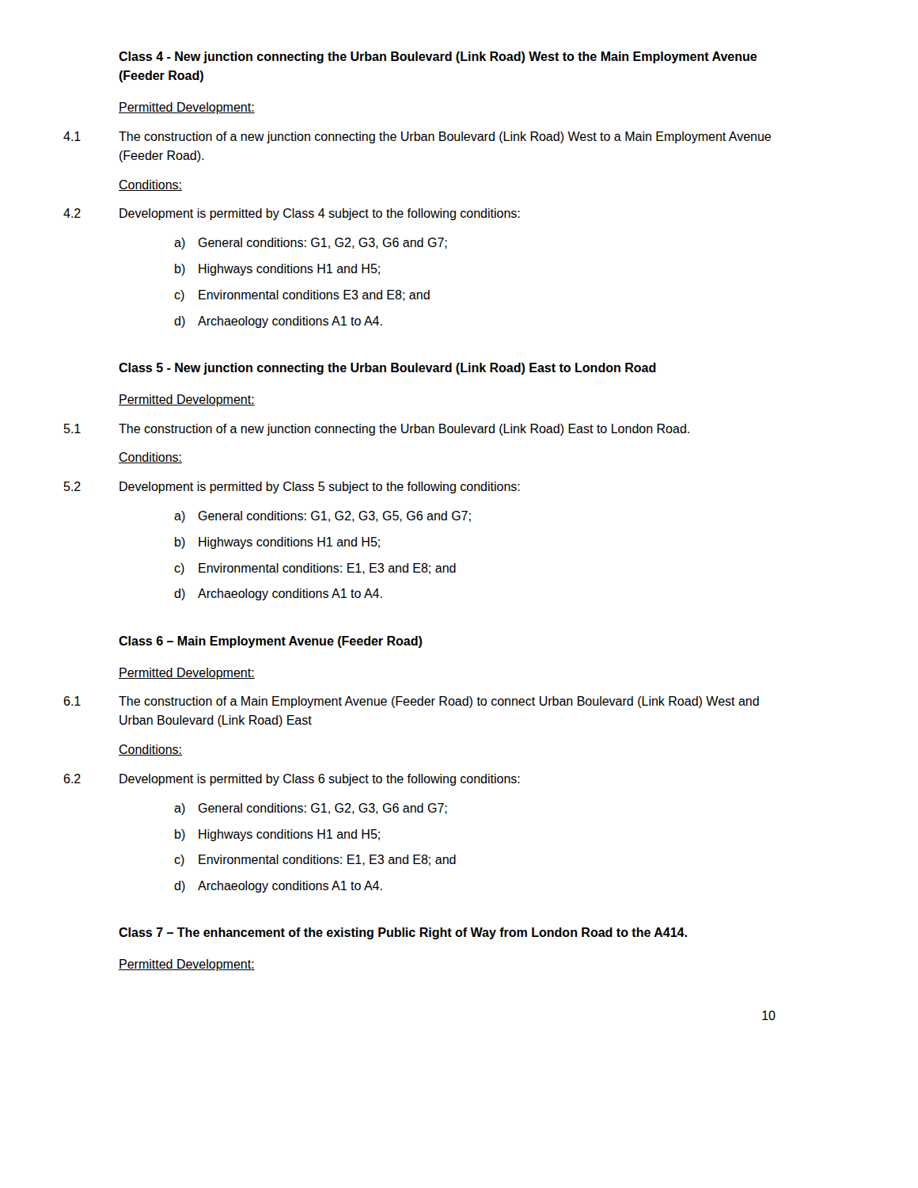Class 4 - New junction connecting the Urban Boulevard (Link Road) West to the Main Employment Avenue (Feeder Road)
Permitted Development:
4.1 The construction of a new junction connecting the Urban Boulevard (Link Road) West to a Main Employment Avenue (Feeder Road).
Conditions:
4.2 Development is permitted by Class 4 subject to the following conditions:
a) General conditions: G1, G2, G3, G6 and G7;
b) Highways conditions H1 and H5;
c) Environmental conditions E3 and E8; and
d) Archaeology conditions A1 to A4.
Class 5 - New junction connecting the Urban Boulevard (Link Road) East to London Road
Permitted Development:
5.1 The construction of a new junction connecting the Urban Boulevard (Link Road) East to London Road.
Conditions:
5.2 Development is permitted by Class 5 subject to the following conditions:
a) General conditions: G1, G2, G3, G5, G6 and G7;
b) Highways conditions H1 and H5;
c) Environmental conditions: E1, E3 and E8; and
d) Archaeology conditions A1 to A4.
Class 6 – Main Employment Avenue (Feeder Road)
Permitted Development:
6.1 The construction of a Main Employment Avenue (Feeder Road) to connect Urban Boulevard (Link Road) West and Urban Boulevard (Link Road) East
Conditions:
6.2 Development is permitted by Class 6 subject to the following conditions:
a) General conditions: G1, G2, G3, G6 and G7;
b) Highways conditions H1 and H5;
c) Environmental conditions: E1, E3 and E8; and
d) Archaeology conditions A1 to A4.
Class 7 – The enhancement of the existing Public Right of Way from London Road to the A414.
Permitted Development:
10